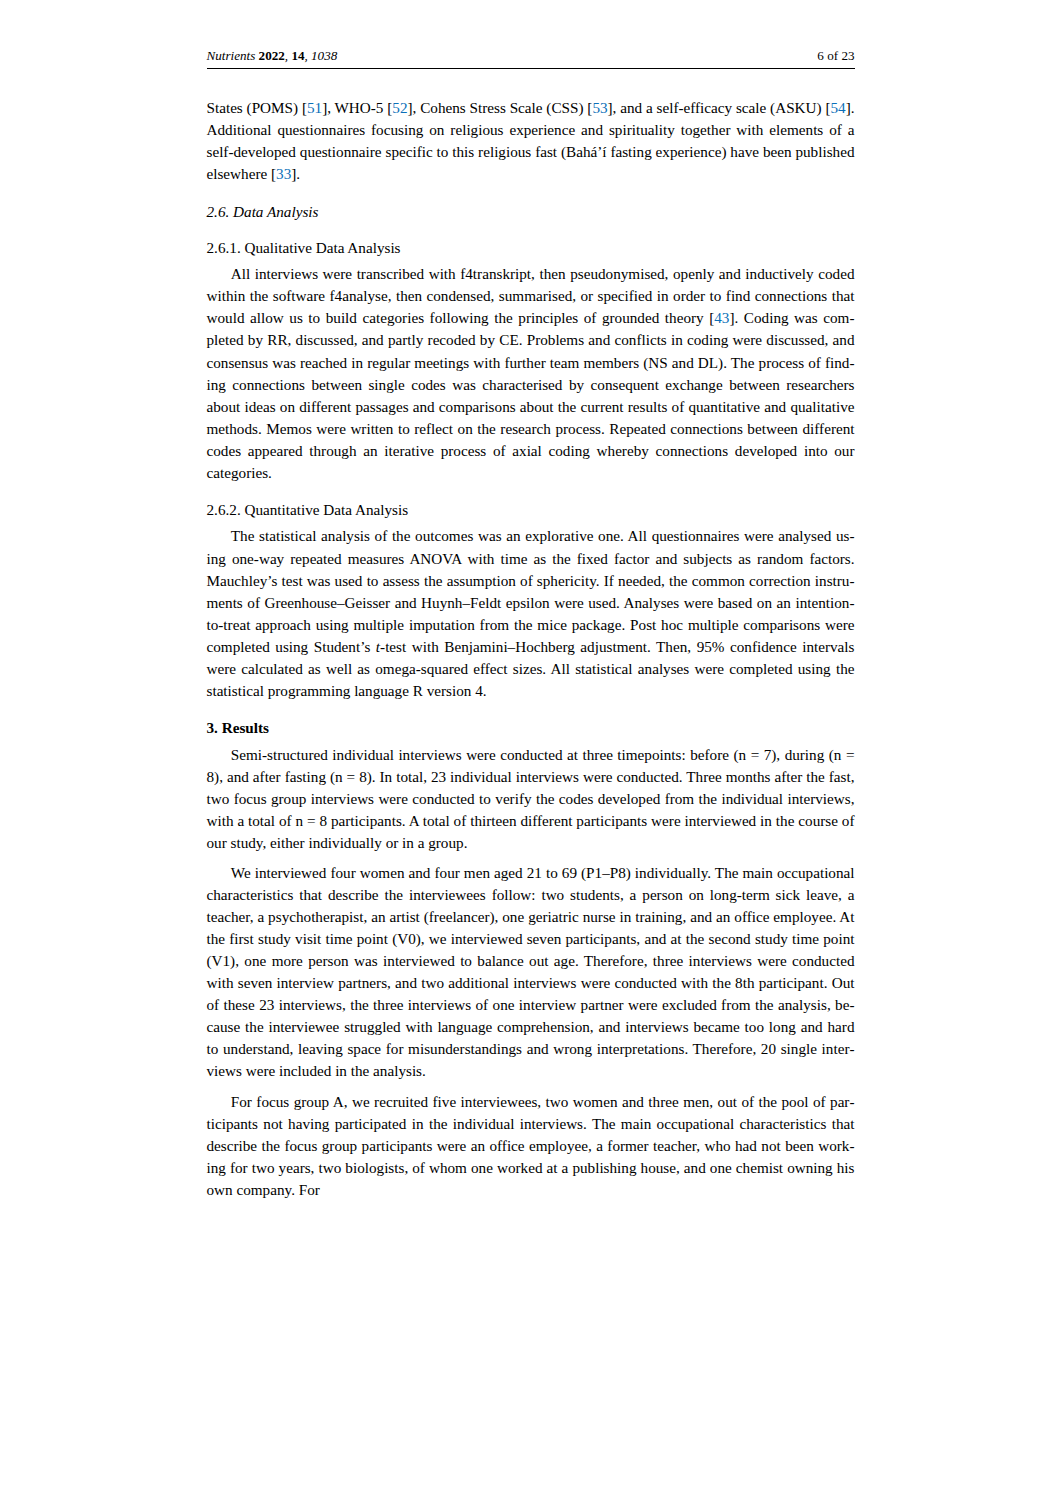Nutrients 2022, 14, 1038 6 of 23
States (POMS) [51], WHO-5 [52], Cohens Stress Scale (CSS) [53], and a self-efficacy scale (ASKU) [54]. Additional questionnaires focusing on religious experience and spirituality together with elements of a self-developed questionnaire specific to this religious fast (Bahá’í fasting experience) have been published elsewhere [33].
2.6. Data Analysis
2.6.1. Qualitative Data Analysis
All interviews were transcribed with f4transkript, then pseudonymised, openly and inductively coded within the software f4analyse, then condensed, summarised, or specified in order to find connections that would allow us to build categories following the principles of grounded theory [43]. Coding was completed by RR, discussed, and partly recoded by CE. Problems and conflicts in coding were discussed, and consensus was reached in regular meetings with further team members (NS and DL). The process of finding connections between single codes was characterised by consequent exchange between researchers about ideas on different passages and comparisons about the current results of quantitative and qualitative methods. Memos were written to reflect on the research process. Repeated connections between different codes appeared through an iterative process of axial coding whereby connections developed into our categories.
2.6.2. Quantitative Data Analysis
The statistical analysis of the outcomes was an explorative one. All questionnaires were analysed using one-way repeated measures ANOVA with time as the fixed factor and subjects as random factors. Mauchley’s test was used to assess the assumption of sphericity. If needed, the common correction instruments of Greenhouse–Geisser and Huynh–Feldt epsilon were used. Analyses were based on an intention-to-treat approach using multiple imputation from the mice package. Post hoc multiple comparisons were completed using Student’s t-test with Benjamini–Hochberg adjustment. Then, 95% confidence intervals were calculated as well as omega-squared effect sizes. All statistical analyses were completed using the statistical programming language R version 4.
3. Results
Semi-structured individual interviews were conducted at three timepoints: before (n = 7), during (n = 8), and after fasting (n = 8). In total, 23 individual interviews were conducted. Three months after the fast, two focus group interviews were conducted to verify the codes developed from the individual interviews, with a total of n = 8 participants. A total of thirteen different participants were interviewed in the course of our study, either individually or in a group.
We interviewed four women and four men aged 21 to 69 (P1–P8) individually. The main occupational characteristics that describe the interviewees follow: two students, a person on long-term sick leave, a teacher, a psychotherapist, an artist (freelancer), one geriatric nurse in training, and an office employee. At the first study visit time point (V0), we interviewed seven participants, and at the second study time point (V1), one more person was interviewed to balance out age. Therefore, three interviews were conducted with seven interview partners, and two additional interviews were conducted with the 8th participant. Out of these 23 interviews, the three interviews of one interview partner were excluded from the analysis, because the interviewee struggled with language comprehension, and interviews became too long and hard to understand, leaving space for misunderstandings and wrong interpretations. Therefore, 20 single interviews were included in the analysis.
For focus group A, we recruited five interviewees, two women and three men, out of the pool of participants not having participated in the individual interviews. The main occupational characteristics that describe the focus group participants were an office employee, a former teacher, who had not been working for two years, two biologists, of whom one worked at a publishing house, and one chemist owning his own company. For